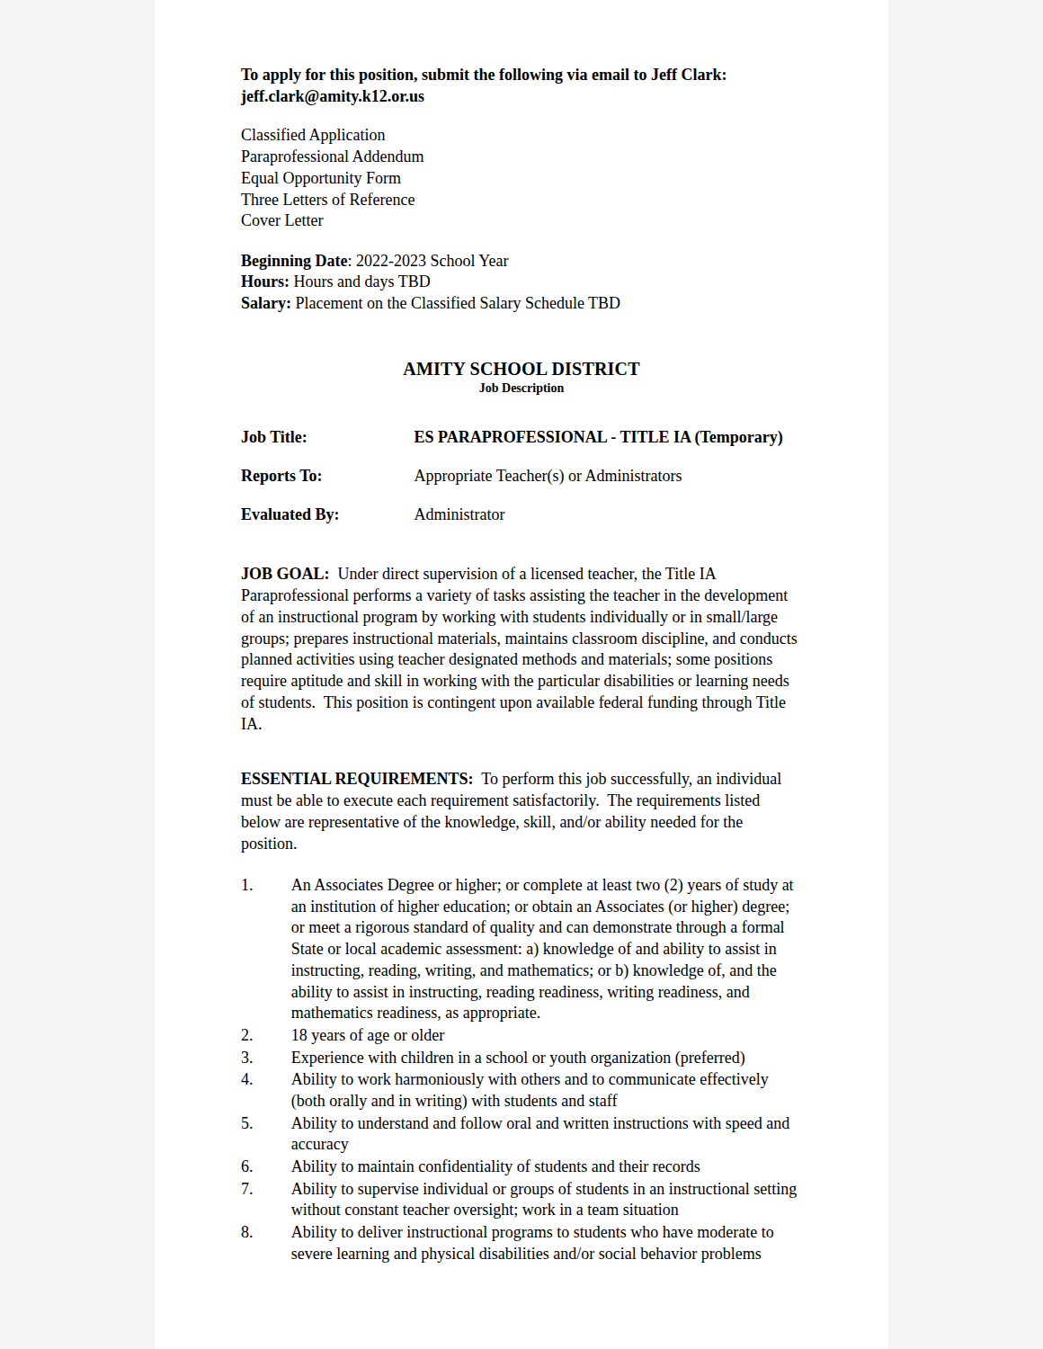To apply for this position, submit the following via email to Jeff Clark: jeff.clark@amity.k12.or.us
Classified Application
Paraprofessional Addendum
Equal Opportunity Form
Three Letters of Reference
Cover Letter
Beginning Date: 2022-2023 School Year
Hours: Hours and days TBD
Salary: Placement on the Classified Salary Schedule TBD
AMITY SCHOOL DISTRICT
Job Description
| Job Title: | ES PARAPROFESSIONAL - TITLE IA (Temporary) |
| Reports To: | Appropriate Teacher(s) or Administrators |
| Evaluated By: | Administrator |
JOB GOAL: Under direct supervision of a licensed teacher, the Title IA Paraprofessional performs a variety of tasks assisting the teacher in the development of an instructional program by working with students individually or in small/large groups; prepares instructional materials, maintains classroom discipline, and conducts planned activities using teacher designated methods and materials; some positions require aptitude and skill in working with the particular disabilities or learning needs of students. This position is contingent upon available federal funding through Title IA.
ESSENTIAL REQUIREMENTS: To perform this job successfully, an individual must be able to execute each requirement satisfactorily. The requirements listed below are representative of the knowledge, skill, and/or ability needed for the position.
An Associates Degree or higher; or complete at least two (2) years of study at an institution of higher education; or obtain an Associates (or higher) degree; or meet a rigorous standard of quality and can demonstrate through a formal State or local academic assessment: a) knowledge of and ability to assist in instructing, reading, writing, and mathematics; or b) knowledge of, and the ability to assist in instructing, reading readiness, writing readiness, and mathematics readiness, as appropriate.
18 years of age or older
Experience with children in a school or youth organization (preferred)
Ability to work harmoniously with others and to communicate effectively (both orally and in writing) with students and staff
Ability to understand and follow oral and written instructions with speed and accuracy
Ability to maintain confidentiality of students and their records
Ability to supervise individual or groups of students in an instructional setting without constant teacher oversight; work in a team situation
Ability to deliver instructional programs to students who have moderate to severe learning and physical disabilities and/or social behavior problems